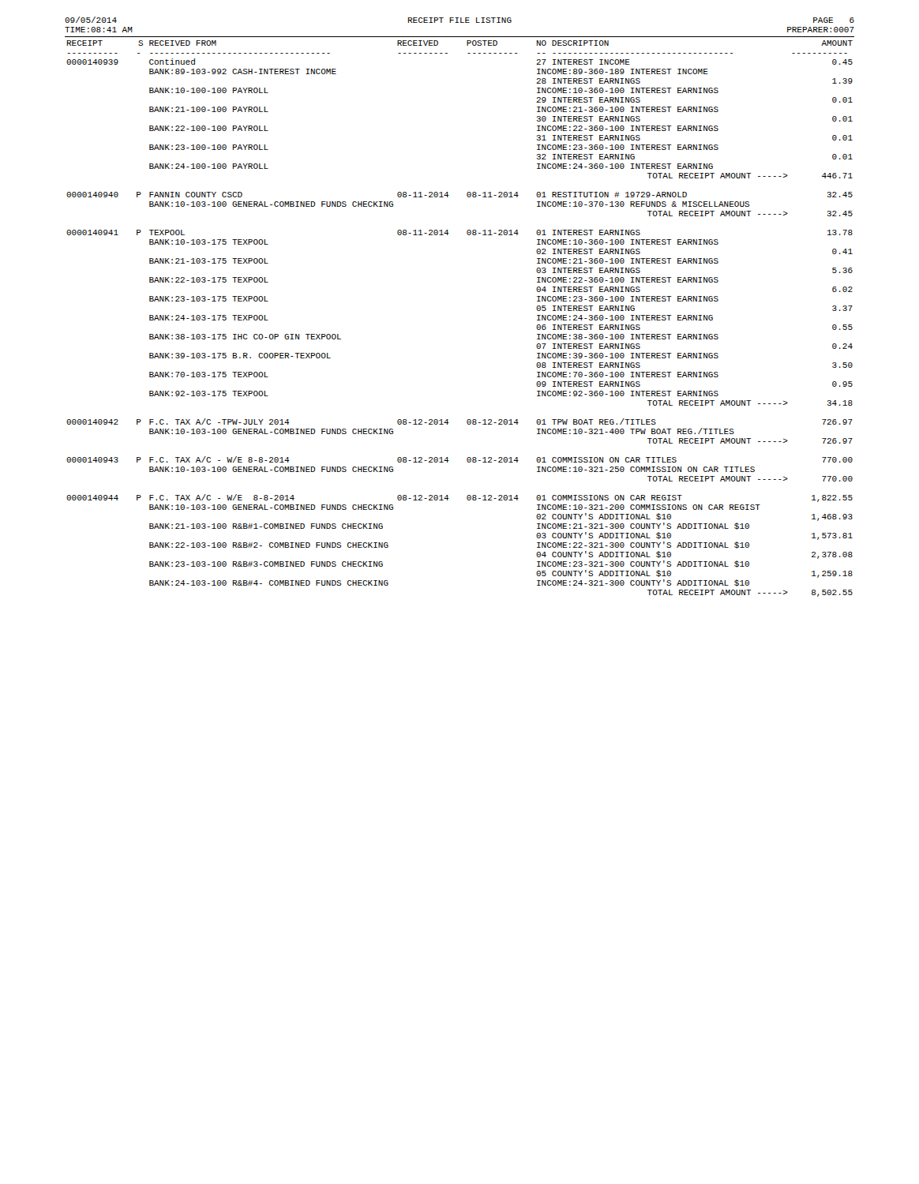09/05/2014
TIME:08:41 AM
RECEIPT FILE LISTING
PAGE 6
PREPARER:0007
| RECEIPT | S | RECEIVED FROM | RECEIVED | POSTED | NO DESCRIPTION | AMOUNT |
| --- | --- | --- | --- | --- | --- | --- |
| ---------- | - | ----------------------------------- | ---------- | ---------- | -- ----------------------------------- | ----------- |
| 0000140939 | | Continued | | | 27 INTEREST INCOME | 0.45 |
| | | BANK:89-103-992 CASH-INTEREST INCOME | | | INCOME:89-360-189 INTEREST INCOME | |
| | | | | | 28 INTEREST EARNINGS | 1.39 |
| | | BANK:10-100-100 PAYROLL | | | INCOME:10-360-100 INTEREST EARNINGS | |
| | | | | | 29 INTEREST EARNINGS | 0.01 |
| | | BANK:21-100-100 PAYROLL | | | INCOME:21-360-100 INTEREST EARNINGS | |
| | | | | | 30 INTEREST EARNINGS | 0.01 |
| | | BANK:22-100-100 PAYROLL | | | INCOME:22-360-100 INTEREST EARNINGS | |
| | | | | | 31 INTEREST EARNINGS | 0.01 |
| | | BANK:23-100-100 PAYROLL | | | INCOME:23-360-100 INTEREST EARNINGS | |
| | | | | | 32 INTEREST EARNING | 0.01 |
| | | BANK:24-100-100 PAYROLL | | | INCOME:24-360-100 INTEREST EARNING | |
| | | | | | TOTAL RECEIPT AMOUNT -----> | 446.71 |
| 0000140940 | P | FANNIN COUNTY CSCD | 08-11-2014 | 08-11-2014 | 01 RESTITUTION # 19729-ARNOLD | 32.45 |
| | | BANK:10-103-100 GENERAL-COMBINED FUNDS CHECKING | | | INCOME:10-370-130 REFUNDS & MISCELLANEOUS | |
| | | | | | TOTAL RECEIPT AMOUNT -----> | 32.45 |
| 0000140941 | P | TEXPOOL | 08-11-2014 | 08-11-2014 | 01 INTEREST EARNINGS | 13.78 |
| | | BANK:10-103-175 TEXPOOL | | | INCOME:10-360-100 INTEREST EARNINGS | |
| | | | | | 02 INTEREST EARNINGS | 0.41 |
| | | BANK:21-103-175 TEXPOOL | | | INCOME:21-360-100 INTEREST EARNINGS | |
| | | | | | 03 INTEREST EARNINGS | 5.36 |
| | | BANK:22-103-175 TEXPOOL | | | INCOME:22-360-100 INTEREST EARNINGS | |
| | | | | | 04 INTEREST EARNINGS | 6.02 |
| | | BANK:23-103-175 TEXPOOL | | | INCOME:23-360-100 INTEREST EARNINGS | |
| | | | | | 05 INTEREST EARNING | 3.37 |
| | | BANK:24-103-175 TEXPOOL | | | INCOME:24-360-100 INTEREST EARNING | |
| | | | | | 06 INTEREST EARNINGS | 0.55 |
| | | BANK:38-103-175 IHC CO-OP GIN TEXPOOL | | | INCOME:38-360-100 INTEREST EARNINGS | |
| | | | | | 07 INTEREST EARNINGS | 0.24 |
| | | BANK:39-103-175 B.R. COOPER-TEXPOOL | | | INCOME:39-360-100 INTEREST EARNINGS | |
| | | | | | 08 INTEREST EARNINGS | 3.50 |
| | | BANK:70-103-175 TEXPOOL | | | INCOME:70-360-100 INTEREST EARNINGS | |
| | | | | | 09 INTEREST EARNINGS | 0.95 |
| | | BANK:92-103-175 TEXPOOL | | | INCOME:92-360-100 INTEREST EARNINGS | |
| | | | | | TOTAL RECEIPT AMOUNT -----> | 34.18 |
| 0000140942 | P | F.C. TAX A/C -TPW-JULY 2014 | 08-12-2014 | 08-12-2014 | 01 TPW BOAT REG./TITLES | 726.97 |
| | | BANK:10-103-100 GENERAL-COMBINED FUNDS CHECKING | | | INCOME:10-321-400 TPW BOAT REG./TITLES | |
| | | | | | TOTAL RECEIPT AMOUNT -----> | 726.97 |
| 0000140943 | P | F.C. TAX A/C - W/E 8-8-2014 | 08-12-2014 | 08-12-2014 | 01 COMMISSION ON CAR TITLES | 770.00 |
| | | BANK:10-103-100 GENERAL-COMBINED FUNDS CHECKING | | | INCOME:10-321-250 COMMISSION ON CAR TITLES | |
| | | | | | TOTAL RECEIPT AMOUNT -----> | 770.00 |
| 0000140944 | P | F.C. TAX A/C - W/E 8-8-2014 | 08-12-2014 | 08-12-2014 | 01 COMMISSIONS ON CAR REGIST | 1,822.55 |
| | | BANK:10-103-100 GENERAL-COMBINED FUNDS CHECKING | | | INCOME:10-321-200 COMMISSIONS ON CAR REGIST | |
| | | | | | 02 COUNTY'S ADDITIONAL $10 | 1,468.93 |
| | | BANK:21-103-100 R&B#1-COMBINED FUNDS CHECKING | | | INCOME:21-321-300 COUNTY'S ADDITIONAL $10 | |
| | | | | | 03 COUNTY'S ADDITIONAL $10 | 1,573.81 |
| | | BANK:22-103-100 R&B#2- COMBINED FUNDS CHECKING | | | INCOME:22-321-300 COUNTY'S ADDITIONAL $10 | |
| | | | | | 04 COUNTY'S ADDITIONAL $10 | 2,378.08 |
| | | BANK:23-103-100 R&B#3-COMBINED FUNDS CHECKING | | | INCOME:23-321-300 COUNTY'S ADDITIONAL $10 | |
| | | | | | 05 COUNTY'S ADDITIONAL $10 | 1,259.18 |
| | | BANK:24-103-100 R&B#4- COMBINED FUNDS CHECKING | | | INCOME:24-321-300 COUNTY'S ADDITIONAL $10 | |
| | | | | | TOTAL RECEIPT AMOUNT -----> | 8,502.55 |